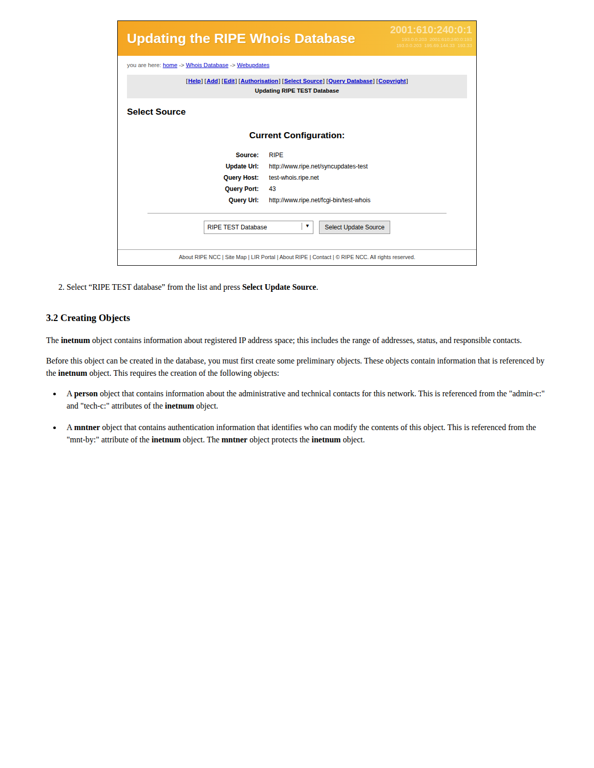2001:610:240:0:1
193.0.0.203 2001:610:240:0:193
193.0.0.203 195.69.144.33 193.33
Updating the RIPE Whois Database
you are here: home -> Whois Database -> Webupdates
[Help] [Add] [Edit] [Authorisation] [Select Source] [Query Database] [Copyright]
Updating RIPE TEST Database
Select Source
Current Configuration:
| Source: | RIPE |
| Update Url: | http://www.ripe.net/syncupdates-test |
| Query Host: | test-whois.ripe.net |
| Query Port: | 43 |
| Query Url: | http://www.ripe.net/fcgi-bin/test-whois |
RIPE TEST Database ▼ Select Update Source
About RIPE NCC | Site Map | LIR Portal | About RIPE | Contact | © RIPE NCC. All rights reserved.
Select “RIPE TEST database” from the list and press Select Update Source.
3.2 Creating Objects
The inetnum object contains information about registered IP address space; this includes the range of addresses, status, and responsible contacts.
Before this object can be created in the database, you must first create some preliminary objects. These objects contain information that is referenced by the inetnum object. This requires the creation of the following objects:
A person object that contains information about the administrative and technical contacts for this network. This is referenced from the "admin-c:" and "tech-c:" attributes of the inetnum object.
A mntner object that contains authentication information that identifies who can modify the contents of this object. This is referenced from the "mnt-by:" attribute of the inetnum object. The mntner object protects the inetnum object.